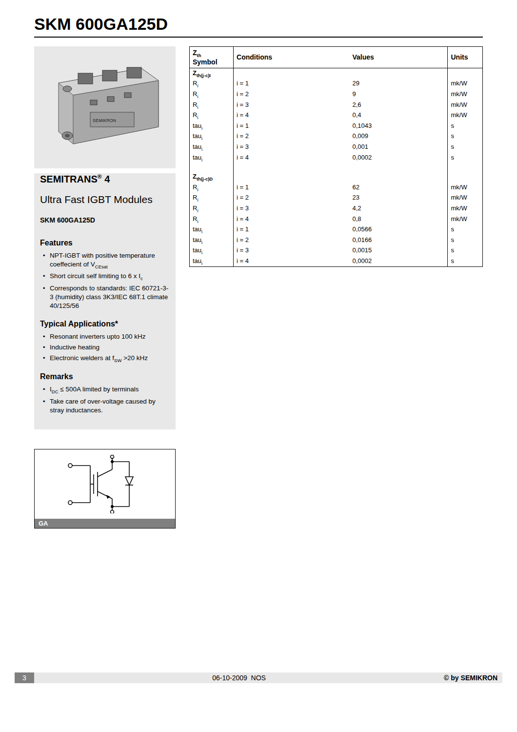SKM 600GA125D
SEMIKRON
SEMITRANS® 4
Ultra Fast IGBT Modules
SKM 600GA125D
Features
NPT-IGBT with positive temperature coeffecient of VCEsat
Short circuit self limiting to 6 x Ic
Corresponds to standards: IEC 60721-3-3 (humidity) class 3K3/IEC 68T.1 climate 40/125/56
Typical Applications*
Resonant inverters upto 100 kHz
Inductive heating
Electronic welders at fSW >20 kHz
Remarks
IDC ≤ 500A limited by terminals
Take care of over-voltage caused by stray inductances.
GA
| Z th Symbol | Conditions | Values | Units |
| --- | --- | --- | --- |
| Z th(j-c)I | | | |
| R i | i = 1 | 29 | mk/W |
| R i | i = 2 | 9 | mk/W |
| R i | i = 3 | 2,6 | mk/W |
| R i | i = 4 | 0,4 | mk/W |
| tau i | i = 1 | 0,1043 | s |
| tau i | i = 2 | 0,009 | s |
| tau i | i = 3 | 0,001 | s |
| tau i | i = 4 | 0,0002 | s |
| Z th(j-c)D | | | |
| R i | i = 1 | 62 | mk/W |
| R i | i = 2 | 23 | mk/W |
| R i | i = 3 | 4,2 | mk/W |
| R i | i = 4 | 0,8 | mk/W |
| tau i | i = 1 | 0,0566 | s |
| tau i | i = 2 | 0,0166 | s |
| tau i | i = 3 | 0,0015 | s |
| tau i | i = 4 | 0,0002 | s |
3
06-10-2009 NOS
© by SEMIKRON